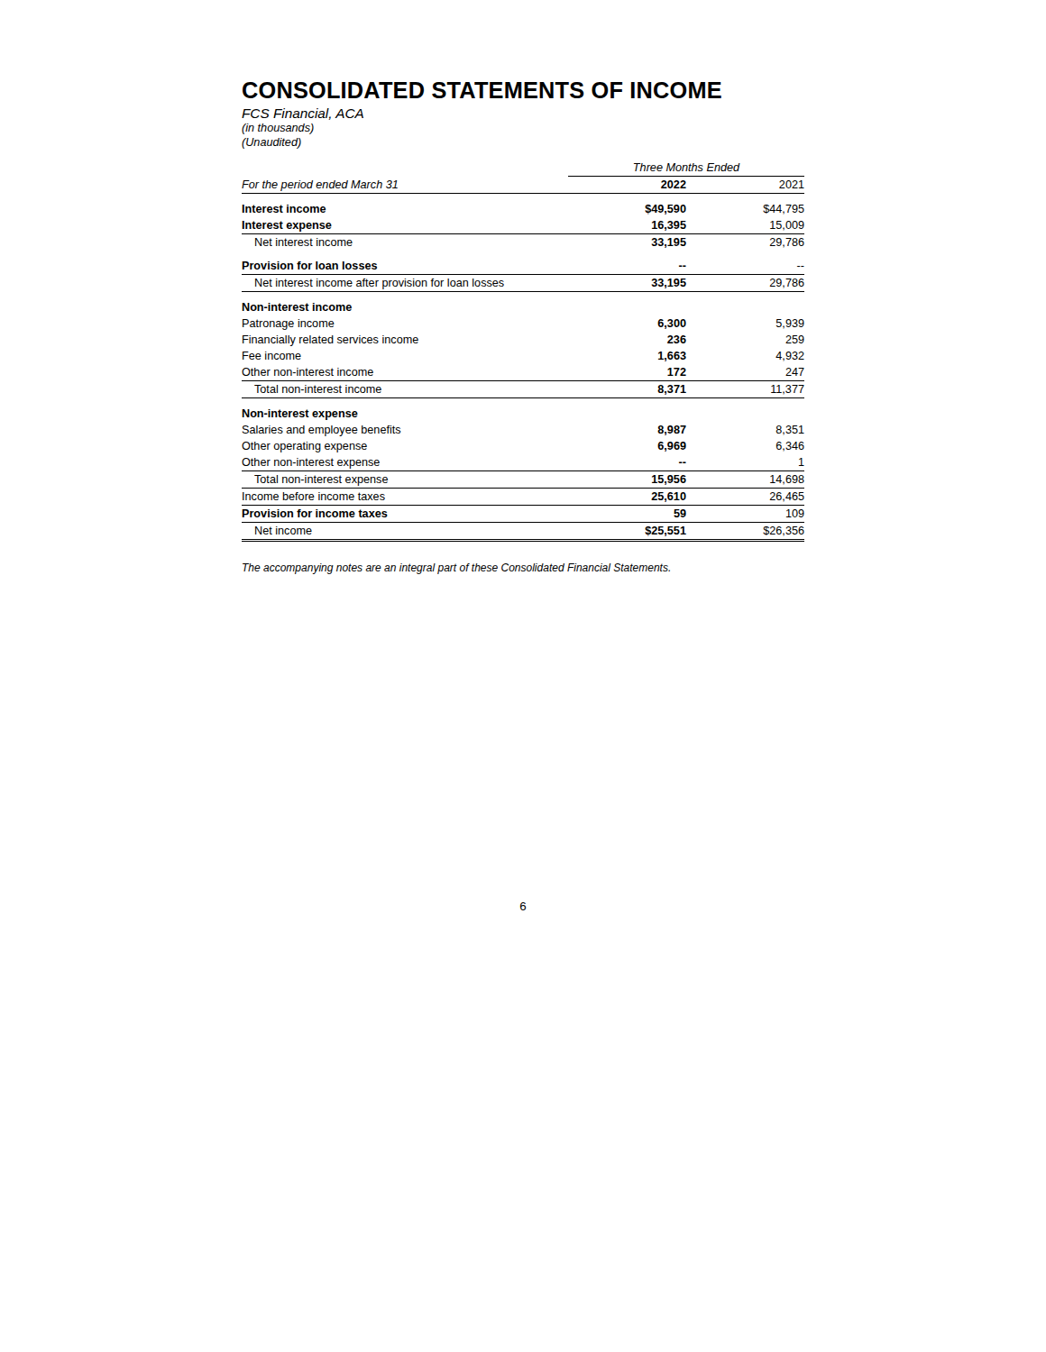CONSOLIDATED STATEMENTS OF INCOME
FCS Financial, ACA
(in thousands)
(Unaudited)
| | Three Months Ended |
| For the period ended March 31 | 2022 | 2021 |
| Interest income | $49,590 | $44,795 |
| Interest expense | 16,395 | 15,009 |
| Net interest income | 33,195 | 29,786 |
| Provision for loan losses | -- | -- |
| Net interest income after provision for loan losses | 33,195 | 29,786 |
| Non-interest income | | |
| Patronage income | 6,300 | 5,939 |
| Financially related services income | 236 | 259 |
| Fee income | 1,663 | 4,932 |
| Other non-interest income | 172 | 247 |
| Total non-interest income | 8,371 | 11,377 |
| Non-interest expense | | |
| Salaries and employee benefits | 8,987 | 8,351 |
| Other operating expense | 6,969 | 6,346 |
| Other non-interest expense | -- | 1 |
| Total non-interest expense | 15,956 | 14,698 |
| Income before income taxes | 25,610 | 26,465 |
| Provision for income taxes | 59 | 109 |
| Net income | $25,551 | $26,356 |
The accompanying notes are an integral part of these Consolidated Financial Statements.
6